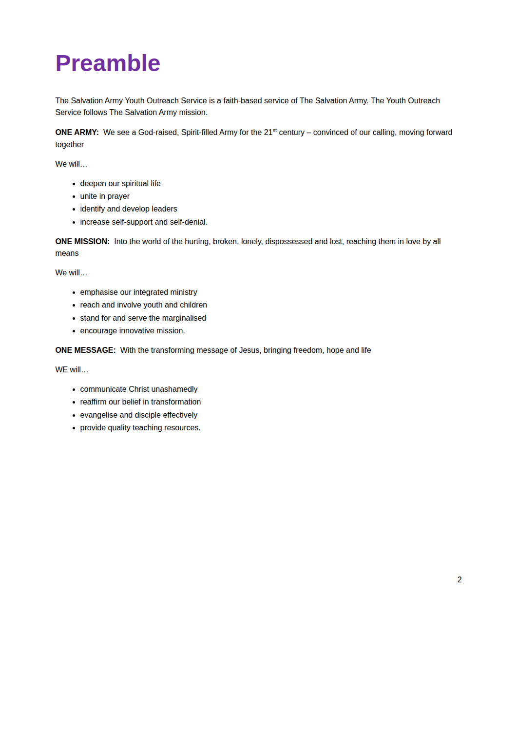Preamble
The Salvation Army Youth Outreach Service is a faith-based service of The Salvation Army. The Youth Outreach Service follows The Salvation Army mission.
ONE ARMY: We see a God-raised, Spirit-filled Army for the 21st century – convinced of our calling, moving forward together
We will…
deepen our spiritual life
unite in prayer
identify and develop leaders
increase self-support and self-denial.
ONE MISSION: Into the world of the hurting, broken, lonely, dispossessed and lost, reaching them in love by all means
We will…
emphasise our integrated ministry
reach and involve youth and children
stand for and serve the marginalised
encourage innovative mission.
ONE MESSAGE: With the transforming message of Jesus, bringing freedom, hope and life
WE will…
communicate Christ unashamedly
reaffirm our belief in transformation
evangelise and disciple effectively
provide quality teaching resources.
2